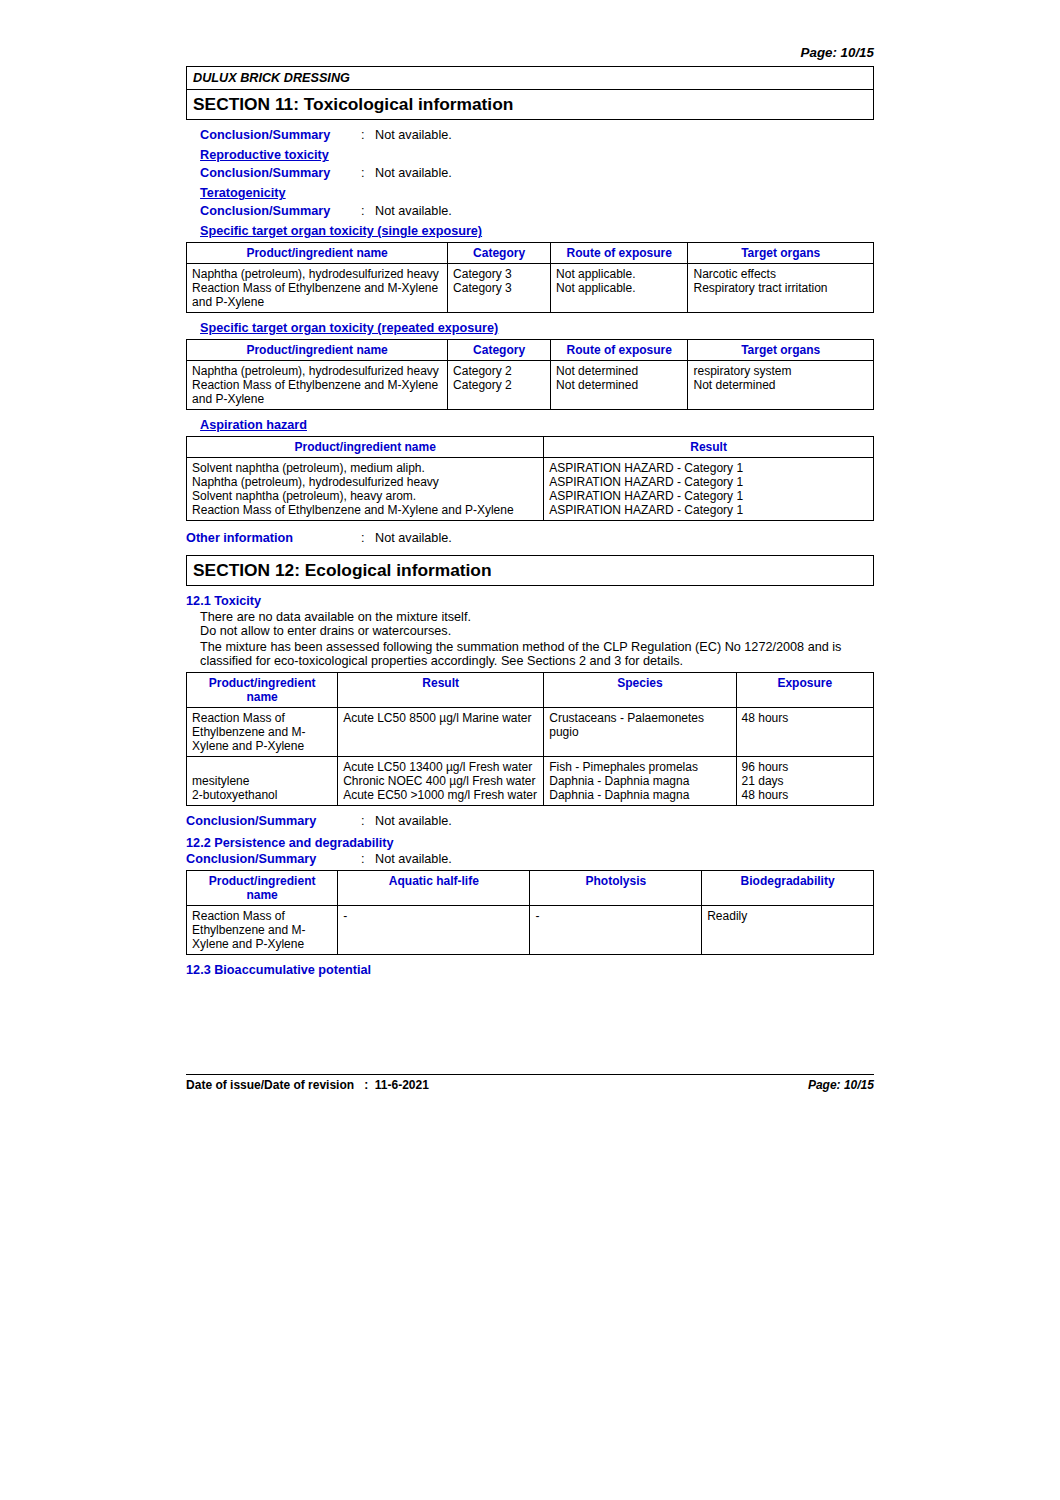Page: 10/15
DULUX BRICK DRESSING
SECTION 11: Toxicological information
Conclusion/Summary
:
Not available.
Reproductive toxicity
Conclusion/Summary
:
Not available.
Teratogenicity
Conclusion/Summary
:
Not available.
Specific target organ toxicity (single exposure)
| Product/ingredient name | Category | Route of exposure | Target organs |
| --- | --- | --- | --- |
| Naphtha (petroleum), hydrodesulfurized heavy Reaction Mass of Ethylbenzene and M-Xylene and P-Xylene | Category 3 Category 3 | Not applicable. Not applicable. | Narcotic effects Respiratory tract irritation |
Specific target organ toxicity (repeated exposure)
| Product/ingredient name | Category | Route of exposure | Target organs |
| --- | --- | --- | --- |
| Naphtha (petroleum), hydrodesulfurized heavy Reaction Mass of Ethylbenzene and M-Xylene and P-Xylene | Category 2 Category 2 | Not determined Not determined | respiratory system Not determined |
Aspiration hazard
| Product/ingredient name | Result |
| --- | --- |
| Solvent naphtha (petroleum), medium aliph. Naphtha (petroleum), hydrodesulfurized heavy Solvent naphtha (petroleum), heavy arom. Reaction Mass of Ethylbenzene and M-Xylene and P-Xylene | ASPIRATION HAZARD - Category 1 ASPIRATION HAZARD - Category 1 ASPIRATION HAZARD - Category 1 ASPIRATION HAZARD - Category 1 |
Other information
:
Not available.
SECTION 12: Ecological information
12.1 Toxicity
There are no data available on the mixture itself.
Do not allow to enter drains or watercourses.
The mixture has been assessed following the summation method of the CLP Regulation (EC) No 1272/2008 and is classified for eco-toxicological properties accordingly. See Sections 2 and 3 for details.
| Product/ingredient name | Result | Species | Exposure |
| --- | --- | --- | --- |
| Reaction Mass of Ethylbenzene and M-Xylene and P-Xylene | Acute LC50 8500 µg/l Marine water | Crustaceans - Palaemonetes pugio | 48 hours |
| mesitylene 2-butoxyethanol | Acute LC50 13400 µg/l Fresh water Chronic NOEC 400 µg/l Fresh water Acute EC50 >1000 mg/l Fresh water | Fish - Pimephales promelas Daphnia - Daphnia magna Daphnia - Daphnia magna | 96 hours 21 days 48 hours |
Conclusion/Summary
:
Not available.
12.2 Persistence and degradability
Conclusion/Summary
:
Not available.
| Product/ingredient name | Aquatic half-life | Photolysis | Biodegradability |
| --- | --- | --- | --- |
| Reaction Mass of Ethylbenzene and M-Xylene and P-Xylene | - | - | Readily |
12.3 Bioaccumulative potential
Date of issue/Date of revision : 11-6-2021
Page: 10/15